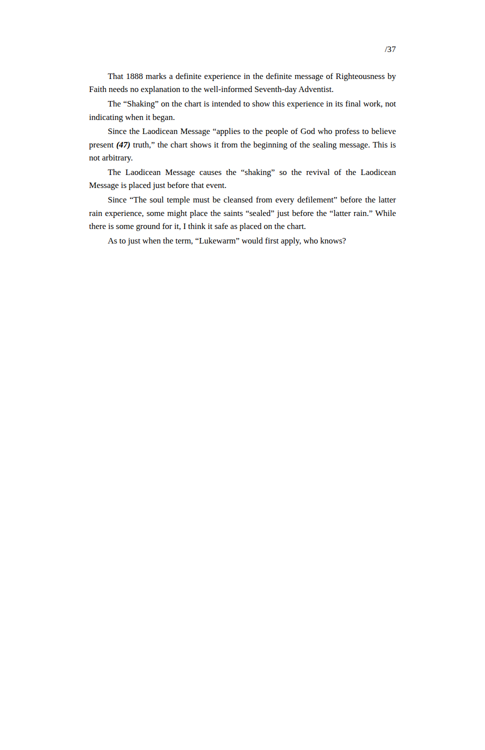/37
That 1888 marks a definite experience in the definite message of Righteousness by Faith needs no explanation to the well-informed Seventh-day Adventist.
The “Shaking” on the chart is intended to show this experience in its final work, not indicating when it began.
Since the Laodicean Message “applies to the people of God who profess to believe present (47) truth,” the chart shows it from the beginning of the sealing message. This is not arbitrary.
The Laodicean Message causes the “shaking” so the revival of the Laodicean Message is placed just before that event.
Since “The soul temple must be cleansed from every defilement” before the latter rain experience, some might place the saints “sealed” just before the “latter rain.” While there is some ground for it, I think it safe as placed on the chart.
As to just when the term, “Lukewarm” would first apply, who knows?